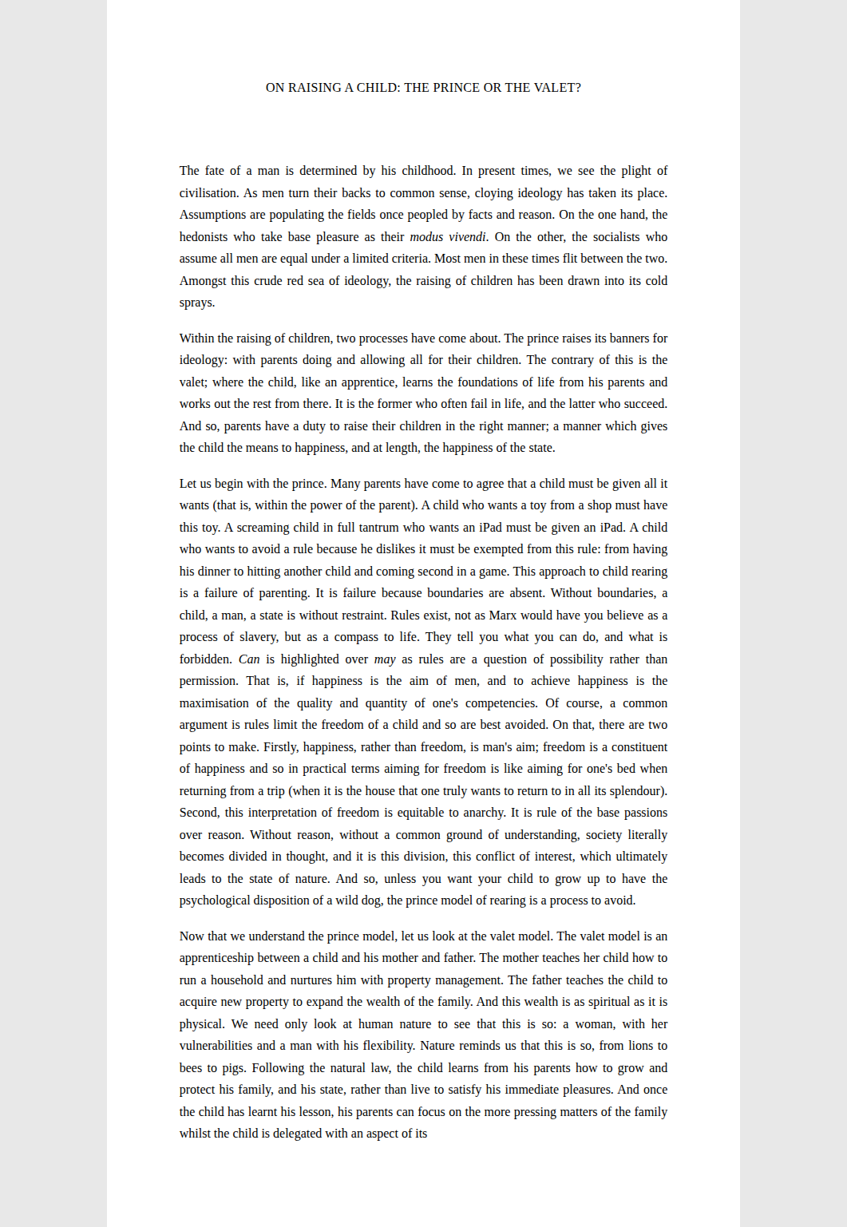ON RAISING A CHILD: THE PRINCE OR THE VALET?
The fate of a man is determined by his childhood. In present times, we see the plight of civilisation. As men turn their backs to common sense, cloying ideology has taken its place. Assumptions are populating the fields once peopled by facts and reason. On the one hand, the hedonists who take base pleasure as their modus vivendi. On the other, the socialists who assume all men are equal under a limited criteria. Most men in these times flit between the two. Amongst this crude red sea of ideology, the raising of children has been drawn into its cold sprays.
Within the raising of children, two processes have come about. The prince raises its banners for ideology: with parents doing and allowing all for their children. The contrary of this is the valet; where the child, like an apprentice, learns the foundations of life from his parents and works out the rest from there. It is the former who often fail in life, and the latter who succeed. And so, parents have a duty to raise their children in the right manner; a manner which gives the child the means to happiness, and at length, the happiness of the state.
Let us begin with the prince. Many parents have come to agree that a child must be given all it wants (that is, within the power of the parent). A child who wants a toy from a shop must have this toy. A screaming child in full tantrum who wants an iPad must be given an iPad. A child who wants to avoid a rule because he dislikes it must be exempted from this rule: from having his dinner to hitting another child and coming second in a game. This approach to child rearing is a failure of parenting. It is failure because boundaries are absent. Without boundaries, a child, a man, a state is without restraint. Rules exist, not as Marx would have you believe as a process of slavery, but as a compass to life. They tell you what you can do, and what is forbidden. Can is highlighted over may as rules are a question of possibility rather than permission. That is, if happiness is the aim of men, and to achieve happiness is the maximisation of the quality and quantity of one's competencies. Of course, a common argument is rules limit the freedom of a child and so are best avoided. On that, there are two points to make. Firstly, happiness, rather than freedom, is man's aim; freedom is a constituent of happiness and so in practical terms aiming for freedom is like aiming for one's bed when returning from a trip (when it is the house that one truly wants to return to in all its splendour). Second, this interpretation of freedom is equitable to anarchy. It is rule of the base passions over reason. Without reason, without a common ground of understanding, society literally becomes divided in thought, and it is this division, this conflict of interest, which ultimately leads to the state of nature. And so, unless you want your child to grow up to have the psychological disposition of a wild dog, the prince model of rearing is a process to avoid.
Now that we understand the prince model, let us look at the valet model. The valet model is an apprenticeship between a child and his mother and father. The mother teaches her child how to run a household and nurtures him with property management. The father teaches the child to acquire new property to expand the wealth of the family. And this wealth is as spiritual as it is physical. We need only look at human nature to see that this is so: a woman, with her vulnerabilities and a man with his flexibility. Nature reminds us that this is so, from lions to bees to pigs. Following the natural law, the child learns from his parents how to grow and protect his family, and his state, rather than live to satisfy his immediate pleasures. And once the child has learnt his lesson, his parents can focus on the more pressing matters of the family whilst the child is delegated with an aspect of its